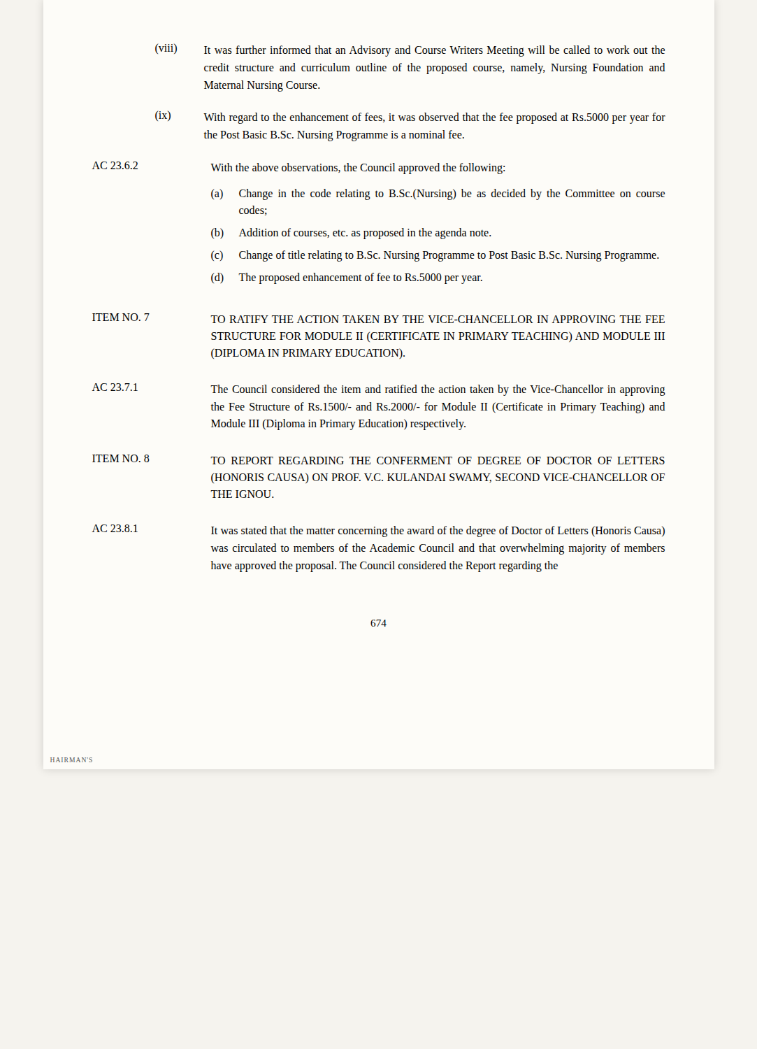(viii)
It was further informed that an Advisory and Course Writers Meeting will be called to work out the credit structure and curriculum outline of the proposed course, namely, Nursing Foundation and Maternal Nursing Course.
(ix)
With regard to the enhancement of fees, it was observed that the fee proposed at Rs.5000 per year for the Post Basic B.Sc. Nursing Programme is a nominal fee.
AC 23.6.2
With the above observations, the Council approved the following:
(a) Change in the code relating to B.Sc.(Nursing) be as decided by the Committee on course codes;
(b) Addition of courses, etc. as proposed in the agenda note.
(c) Change of title relating to B.Sc. Nursing Programme to Post Basic B.Sc. Nursing Programme.
(d) The proposed enhancement of fee to Rs.5000 per year.
ITEM NO. 7
TO RATIFY THE ACTION TAKEN BY THE VICE-CHANCELLOR IN APPROVING THE FEE STRUCTURE FOR MODULE II (CERTIFICATE IN PRIMARY TEACHING) AND MODULE III (DIPLOMA IN PRIMARY EDUCATION).
AC 23.7.1
The Council considered the item and ratified the action taken by the Vice-Chancellor in approving the Fee Structure of Rs.1500/- and Rs.2000/- for Module II (Certificate in Primary Teaching) and Module III (Diploma in Primary Education) respectively.
ITEM NO. 8
TO REPORT REGARDING THE CONFERMENT OF DEGREE OF DOCTOR OF LETTERS (HONORIS CAUSA) ON PROF. V.C. KULANDAI SWAMY, SECOND VICE-CHANCELLOR OF THE IGNOU.
AC 23.8.1
It was stated that the matter concerning the award of the degree of Doctor of Letters (Honoris Causa) was circulated to members of the Academic Council and that overwhelming majority of members have approved the proposal. The Council considered the Report regarding the
674
HAIRMAN'S